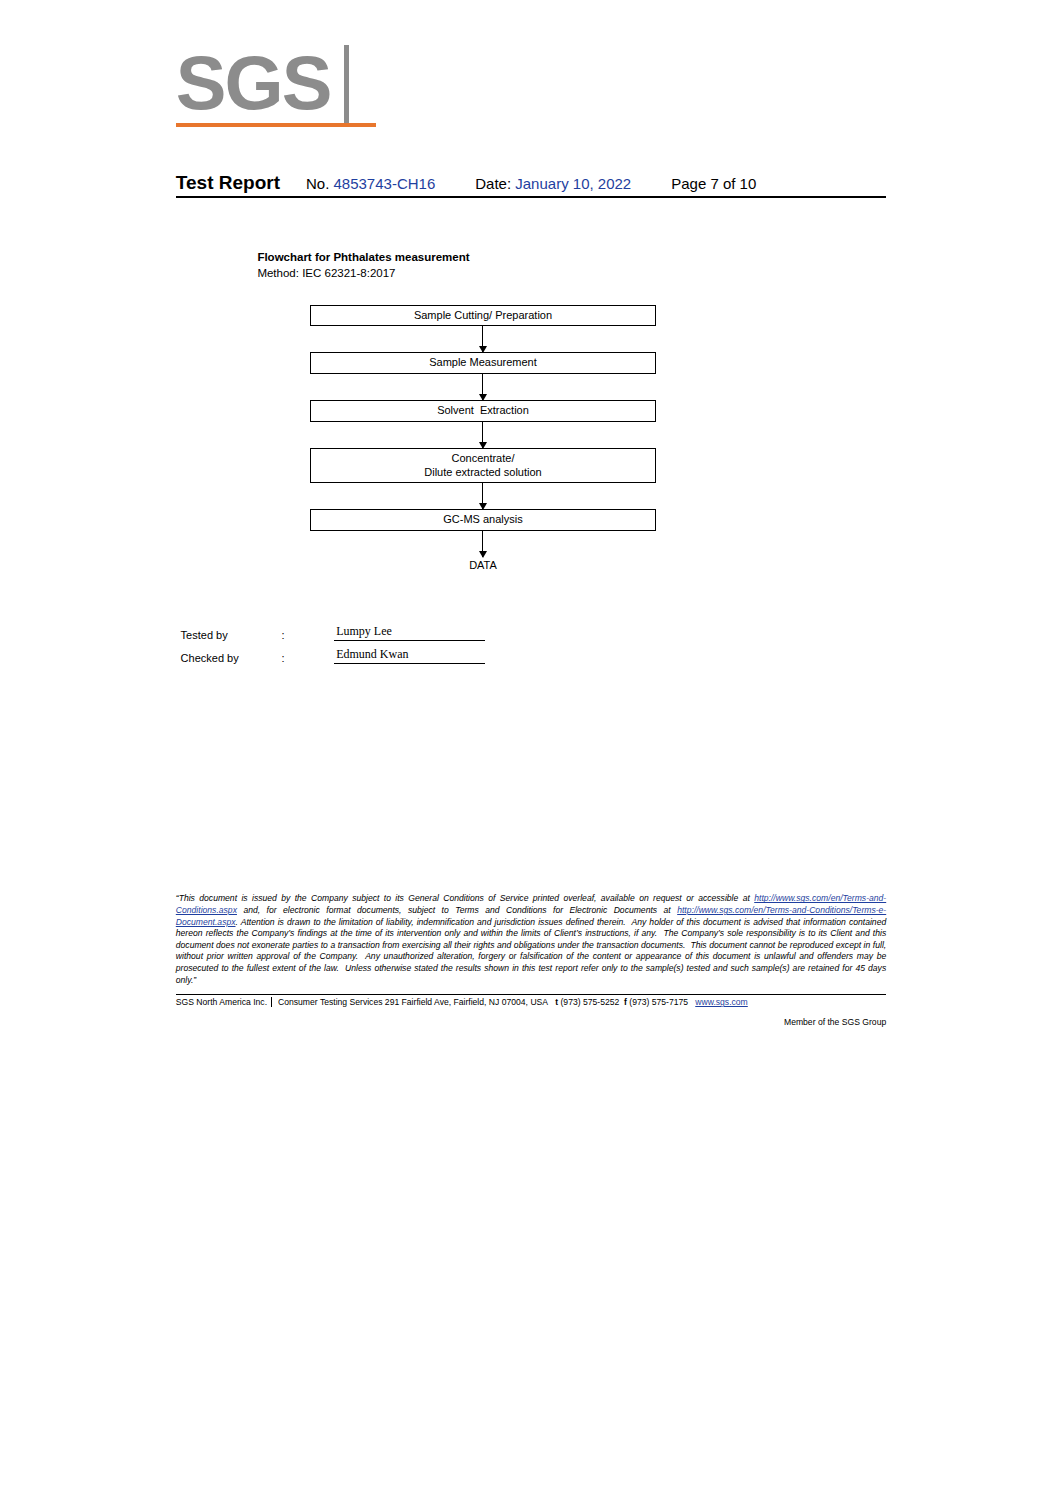SGS
Test Report No. 4853743-CH16 Date: January 10, 2022 Page 7 of 10
Flowchart for Phthalates measurement
Method: IEC 62321-8:2017
Sample Cutting/ Preparation
Sample Measurement
Solvent Extraction
Concentrate/
Dilute extracted solution
GC-MS analysis
DATA
Tested by
:
Lumpy Lee
Checked by
:
Edmund Kwan
“This document is issued by the Company subject to its General Conditions of Service printed overleaf, available on request or accessible at http://www.sgs.com/en/Terms-and-Conditions.aspx and, for electronic format documents, subject to Terms and Conditions for Electronic Documents at http://www.sgs.com/en/Terms-and-Conditions/Terms-e-Document.aspx. Attention is drawn to the limitation of liability, indemnification and jurisdiction issues defined therein. Any holder of this document is advised that information contained hereon reflects the Company’s findings at the time of its intervention only and within the limits of Client’s instructions, if any. The Company’s sole responsibility is to its Client and this document does not exonerate parties to a transaction from exercising all their rights and obligations under the transaction documents. This document cannot be reproduced except in full, without prior written approval of the Company. Any unauthorized alteration, forgery or falsification of the content or appearance of this document is unlawful and offenders may be prosecuted to the fullest extent of the law. Unless otherwise stated the results shown in this test report refer only to the sample(s) tested and such sample(s) are retained for 45 days only.”
SGS North America Inc. Consumer Testing Services 291 Fairfield Ave, Fairfield, NJ 07004, USA t (973) 575-5252 f (973) 575-7175 www.sgs.com
Member of the SGS Group